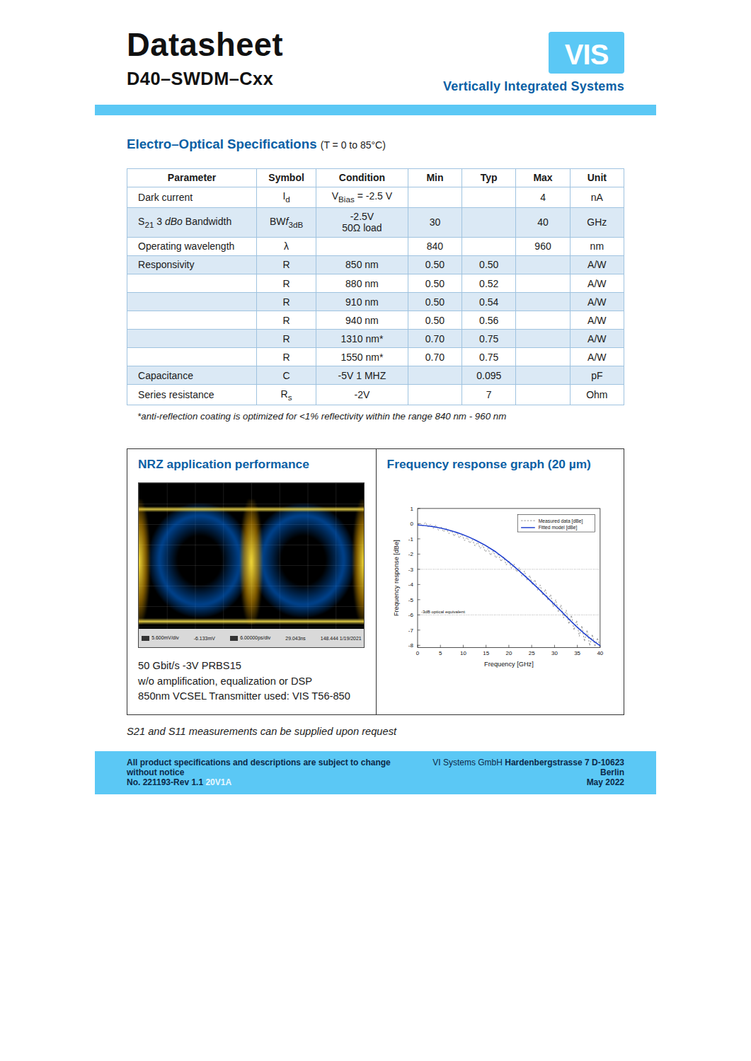Datasheet
D40–SWDM–Cxx
VIS
Vertically Integrated Systems
Electro–Optical Specifications (T = 0 to 85°C)
| Parameter | Symbol | Condition | Min | Typ | Max | Unit |
| --- | --- | --- | --- | --- | --- | --- |
| Dark current | I d | V Bias = -2.5 V | | | 4 | nA |
| S 21 3 dBo Bandwidth | BW f 3dB | -2.5V 50Ω load | 30 | | 40 | GHz |
| Operating wavelength | λ | | 840 | | 960 | nm |
| Responsivity | R | 850 nm | 0.50 | 0.50 | | A/W |
| | R | 880 nm | 0.50 | 0.52 | | A/W |
| | R | 910 nm | 0.50 | 0.54 | | A/W |
| | R | 940 nm | 0.50 | 0.56 | | A/W |
| | R | 1310 nm* | 0.70 | 0.75 | | A/W |
| | R | 1550 nm* | 0.70 | 0.75 | | A/W |
| Capacitance | C | -5V 1 MHZ | | 0.095 | | pF |
| Series resistance | R s | -2V | | 7 | | Ohm |
*anti-reflection coating is optimized for <1% reflectivity within the range 840 nm - 960 nm
NRZ application performance
5.600mV/div -6.133mV 6.00000ps/div 29.043ns 148.444 1/19/2021
50 Gbit/s -3V PRBS15
w/o amplification, equalization or DSP
850nm VCSEL Transmitter used: VIS T56-850
Frequency response graph (20 µm)
1 0 -1 -2 -3 -4 -5 -6 -7 -8 0 5 10 15 20 25 30 35 40 Frequency [GHz] Frequency response [dBe] -3dB optical equivalent Measured data [dBe] Fitted model [dBe]
S21 and S11 measurements can be supplied upon request
All product specifications and descriptions are subject to change without notice
No. 221193-Rev 1.1 20V1A
VI Systems GmbH Hardenbergstrasse 7 D-10623 Berlin
May 2022